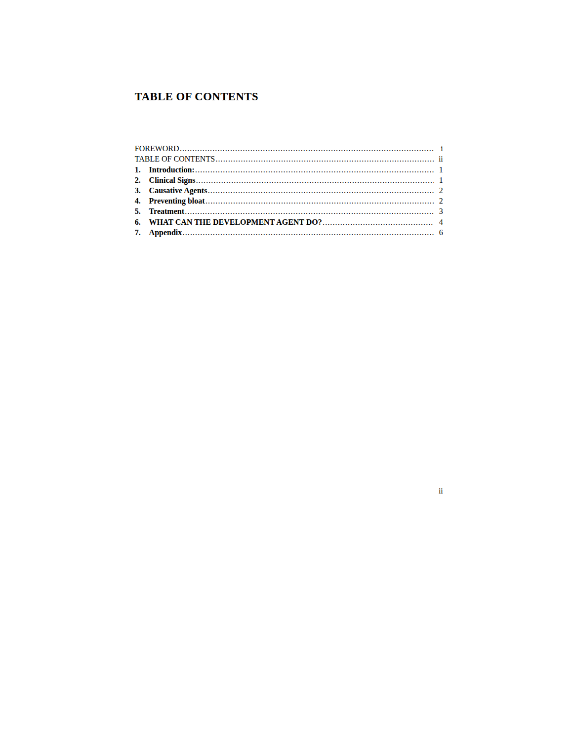TABLE OF CONTENTS
FOREWORD ........................................................................................................................................... i
TABLE OF CONTENTS ..................................................................................................................... ii
1. Introduction: ............................................................................................................................. 1
2. Clinical Signs ............................................................................................................................ 1
3. Causative Agents ...................................................................................................................... 2
4. Preventing bloat ....................................................................................................................... 2
5. Treatment ................................................................................................................................ 3
6. WHAT CAN THE DEVELOPMENT AGENT DO? ................................................................. 4
7. Appendix .................................................................................................................................. 6
ii